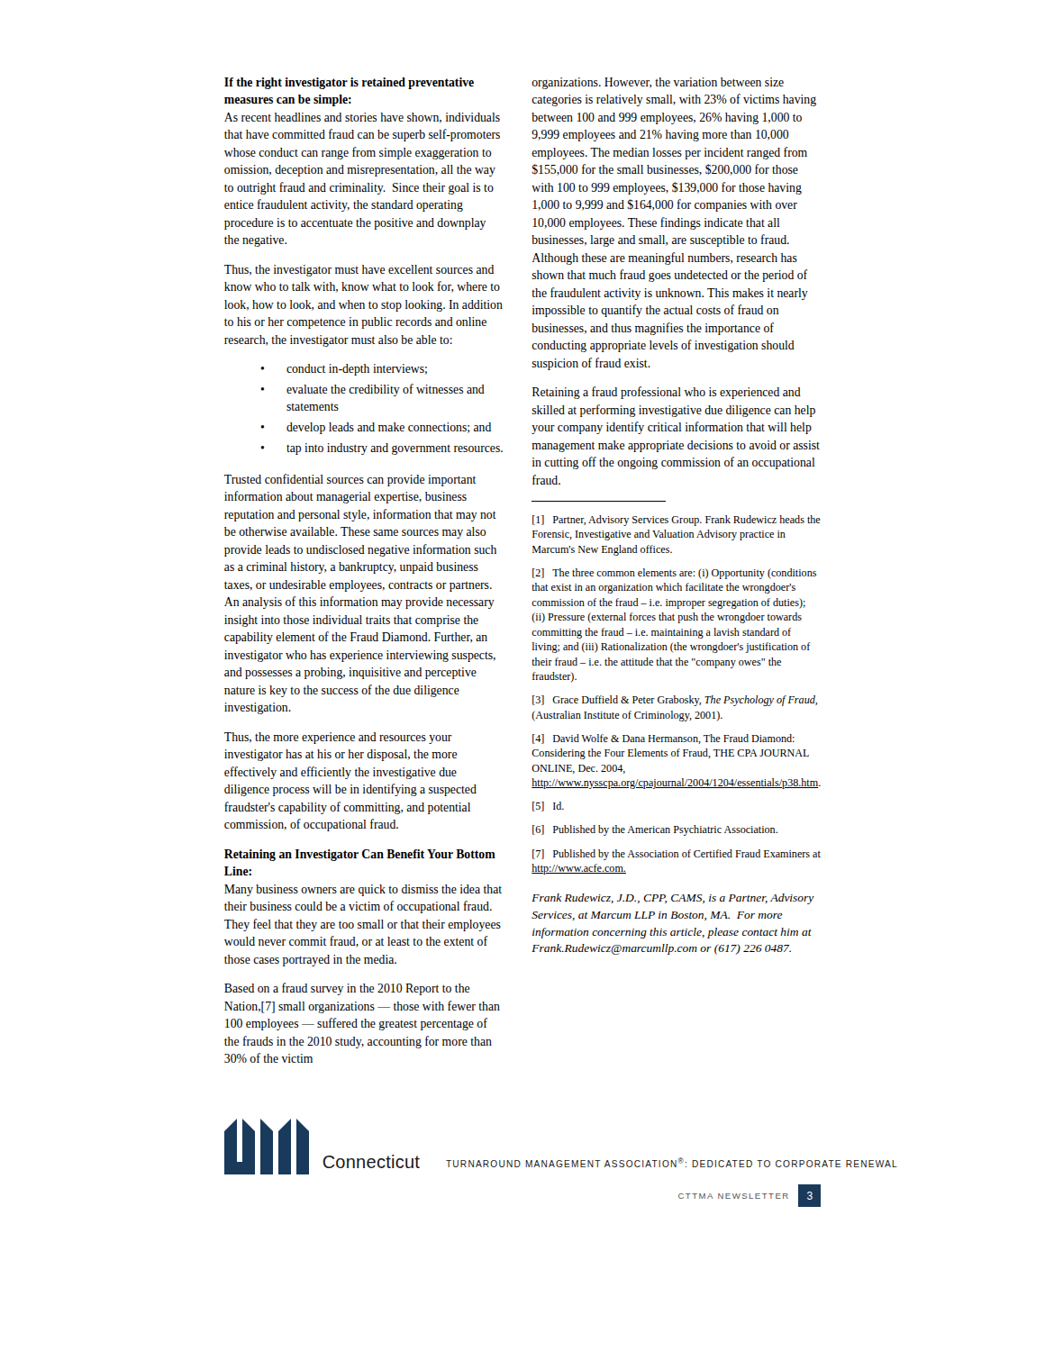If the right investigator is retained preventative measures can be simple:
As recent headlines and stories have shown, individuals that have committed fraud can be superb self-promoters whose conduct can range from simple exaggeration to omission, deception and misrepresentation, all the way to outright fraud and criminality. Since their goal is to entice fraudulent activity, the standard operating procedure is to accentuate the positive and downplay the negative.
Thus, the investigator must have excellent sources and know who to talk with, know what to look for, where to look, how to look, and when to stop looking. In addition to his or her competence in public records and online research, the investigator must also be able to:
conduct in-depth interviews;
evaluate the credibility of witnesses and statements
develop leads and make connections; and
tap into industry and government resources.
Trusted confidential sources can provide important information about managerial expertise, business reputation and personal style, information that may not be otherwise available. These same sources may also provide leads to undisclosed negative information such as a criminal history, a bankruptcy, unpaid business taxes, or undesirable employees, contracts or partners. An analysis of this information may provide necessary insight into those individual traits that comprise the capability element of the Fraud Diamond. Further, an investigator who has experience interviewing suspects, and possesses a probing, inquisitive and perceptive nature is key to the success of the due diligence investigation.
Thus, the more experience and resources your investigator has at his or her disposal, the more effectively and efficiently the investigative due diligence process will be in identifying a suspected fraudster's capability of committing, and potential commission, of occupational fraud.
Retaining an Investigator Can Benefit Your Bottom Line:
Many business owners are quick to dismiss the idea that their business could be a victim of occupational fraud. They feel that they are too small or that their employees would never commit fraud, or at least to the extent of those cases portrayed in the media.
Based on a fraud survey in the 2010 Report to the Nation,[7] small organizations — those with fewer than 100 employees — suffered the greatest percentage of the frauds in the 2010 study, accounting for more than 30% of the victim
organizations. However, the variation between size categories is relatively small, with 23% of victims having between 100 and 999 employees, 26% having 1,000 to 9,999 employees and 21% having more than 10,000 employees. The median losses per incident ranged from $155,000 for the small businesses, $200,000 for those with 100 to 999 employees, $139,000 for those having 1,000 to 9,999 and $164,000 for companies with over 10,000 employees. These findings indicate that all businesses, large and small, are susceptible to fraud. Although these are meaningful numbers, research has shown that much fraud goes undetected or the period of the fraudulent activity is unknown. This makes it nearly impossible to quantify the actual costs of fraud on businesses, and thus magnifies the importance of conducting appropriate levels of investigation should suspicion of fraud exist.
Retaining a fraud professional who is experienced and skilled at performing investigative due diligence can help your company identify critical information that will help management make appropriate decisions to avoid or assist in cutting off the ongoing commission of an occupational fraud.
[1] Partner, Advisory Services Group. Frank Rudewicz heads the Forensic, Investigative and Valuation Advisory practice in Marcum's New England offices.
[2] The three common elements are: (i) Opportunity (conditions that exist in an organization which facilitate the wrongdoer's commission of the fraud – i.e. improper segregation of duties); (ii) Pressure (external forces that push the wrongdoer towards committing the fraud – i.e. maintaining a lavish standard of living; and (iii) Rationalization (the wrongdoer's justification of their fraud – i.e. the attitude that the "company owes" the fraudster).
[3] Grace Duffield & Peter Grabosky, The Psychology of Fraud, (Australian Institute of Criminology, 2001).
[4] David Wolfe & Dana Hermanson, The Fraud Diamond: Considering the Four Elements of Fraud, THE CPA JOURNAL ONLINE, Dec. 2004, http://www.nysscpa.org/cpajournal/2004/1204/essentials/p38.htm.
[5] Id.
[6] Published by the American Psychiatric Association.
[7] Published by the Association of Certified Fraud Examiners at http://www.acfe.com.
Frank Rudewicz, J.D., CPP, CAMS, is a Partner, Advisory Services, at Marcum LLP in Boston, MA. For more information concerning this article, please contact him at Frank.Rudewicz@marcumllp.com or (617) 226 0487.
Connecticut
TURNAROUND MANAGEMENT ASSOCIATION®: DEDICATED TO CORPORATE RENEWAL
CTTMA NEWSLETTER
3